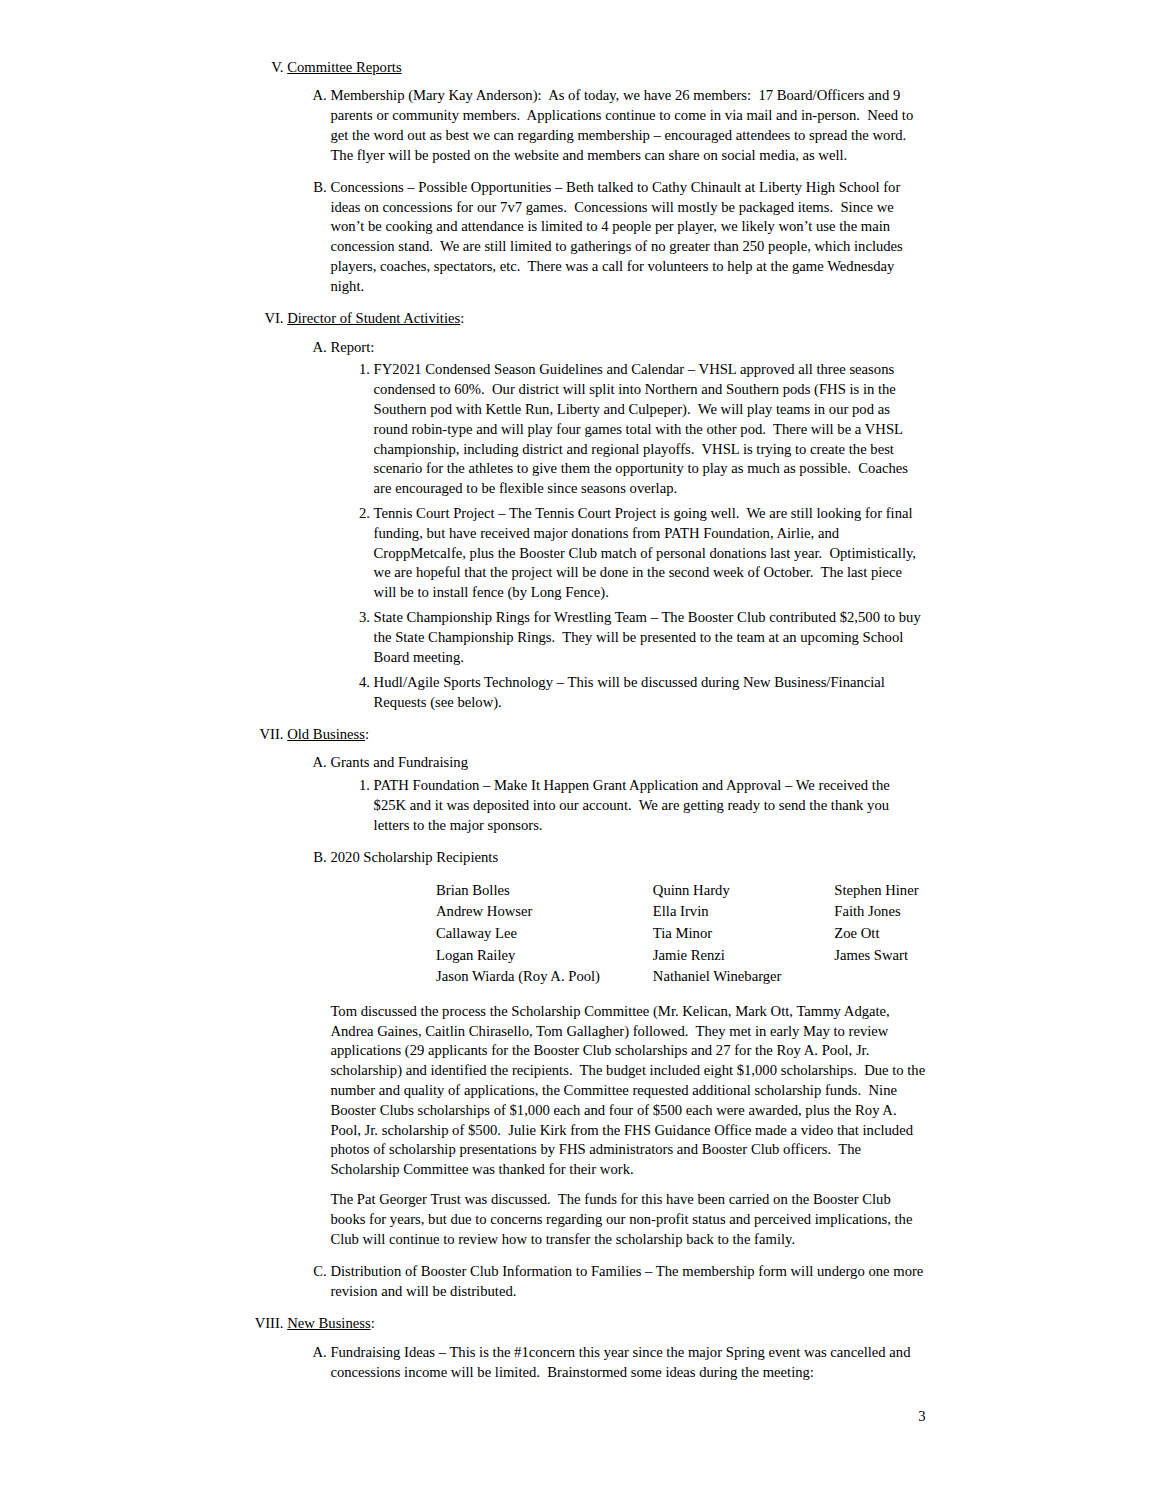Committee Reports
Membership (Mary Kay Anderson): As of today, we have 26 members: 17 Board/Officers and 9 parents or community members. Applications continue to come in via mail and in-person. Need to get the word out as best we can regarding membership – encouraged attendees to spread the word. The flyer will be posted on the website and members can share on social media, as well.
Concessions – Possible Opportunities – Beth talked to Cathy Chinault at Liberty High School for ideas on concessions for our 7v7 games. Concessions will mostly be packaged items. Since we won’t be cooking and attendance is limited to 4 people per player, we likely won’t use the main concession stand. We are still limited to gatherings of no greater than 250 people, which includes players, coaches, spectators, etc. There was a call for volunteers to help at the game Wednesday night.
Director of Student Activities:
Report:
FY2021 Condensed Season Guidelines and Calendar – VHSL approved all three seasons condensed to 60%. Our district will split into Northern and Southern pods (FHS is in the Southern pod with Kettle Run, Liberty and Culpeper). We will play teams in our pod as round robin-type and will play four games total with the other pod. There will be a VHSL championship, including district and regional playoffs. VHSL is trying to create the best scenario for the athletes to give them the opportunity to play as much as possible. Coaches are encouraged to be flexible since seasons overlap.
Tennis Court Project – The Tennis Court Project is going well. We are still looking for final funding, but have received major donations from PATH Foundation, Airlie, and CroppMetcalfe, plus the Booster Club match of personal donations last year. Optimistically, we are hopeful that the project will be done in the second week of October. The last piece will be to install fence (by Long Fence).
State Championship Rings for Wrestling Team – The Booster Club contributed $2,500 to buy the State Championship Rings. They will be presented to the team at an upcoming School Board meeting.
Hudl/Agile Sports Technology – This will be discussed during New Business/Financial Requests (see below).
Old Business:
Grants and Fundraising
PATH Foundation – Make It Happen Grant Application and Approval – We received the $25K and it was deposited into our account. We are getting ready to send the thank you letters to the major sponsors.
2020 Scholarship Recipients
| Brian Bolles | Quinn Hardy | Stephen Hiner |
| Andrew Howser | Ella Irvin | Faith Jones |
| Callaway Lee | Tia Minor | Zoe Ott |
| Logan Railey | Jamie Renzi | James Swart |
| Jason Wiarda (Roy A. Pool) | Nathaniel Winebarger | |
Tom discussed the process the Scholarship Committee (Mr. Kelican, Mark Ott, Tammy Adgate, Andrea Gaines, Caitlin Chirasello, Tom Gallagher) followed. They met in early May to review applications (29 applicants for the Booster Club scholarships and 27 for the Roy A. Pool, Jr. scholarship) and identified the recipients. The budget included eight $1,000 scholarships. Due to the number and quality of applications, the Committee requested additional scholarship funds. Nine Booster Clubs scholarships of $1,000 each and four of $500 each were awarded, plus the Roy A. Pool, Jr. scholarship of $500. Julie Kirk from the FHS Guidance Office made a video that included photos of scholarship presentations by FHS administrators and Booster Club officers. The Scholarship Committee was thanked for their work.
The Pat Georger Trust was discussed. The funds for this have been carried on the Booster Club books for years, but due to concerns regarding our non-profit status and perceived implications, the Club will continue to review how to transfer the scholarship back to the family.
Distribution of Booster Club Information to Families – The membership form will undergo one more revision and will be distributed.
New Business:
Fundraising Ideas – This is the #1concern this year since the major Spring event was cancelled and concessions income will be limited. Brainstormed some ideas during the meeting:
3